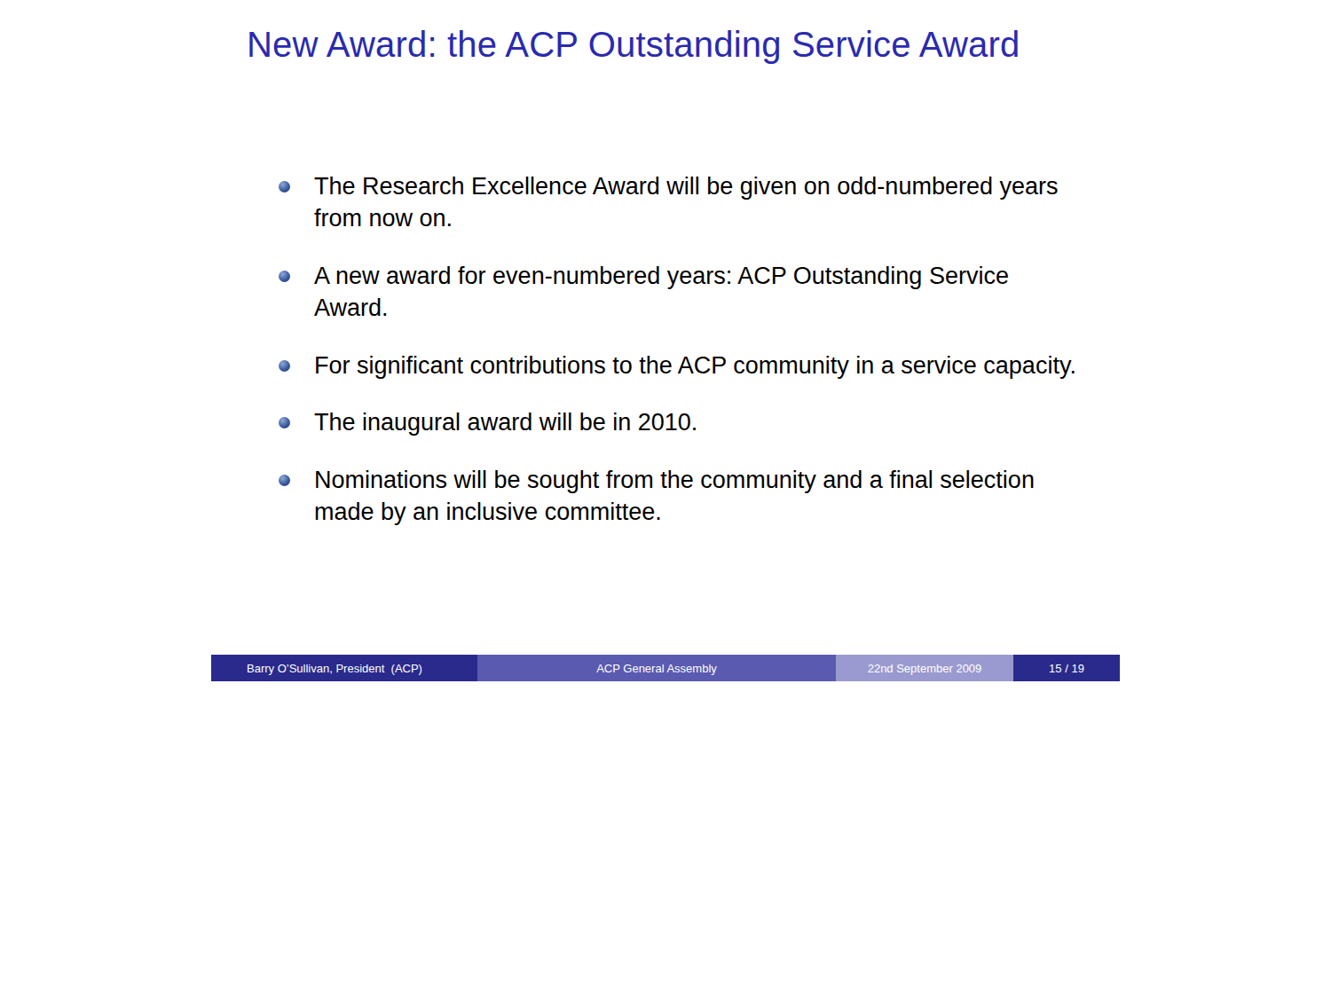New Award: the ACP Outstanding Service Award
The Research Excellence Award will be given on odd-numbered years from now on.
A new award for even-numbered years: ACP Outstanding Service Award.
For significant contributions to the ACP community in a service capacity.
The inaugural award will be in 2010.
Nominations will be sought from the community and a final selection made by an inclusive committee.
Barry O’Sullivan, President (ACP)
ACP General Assembly
22nd September 2009
15 / 19